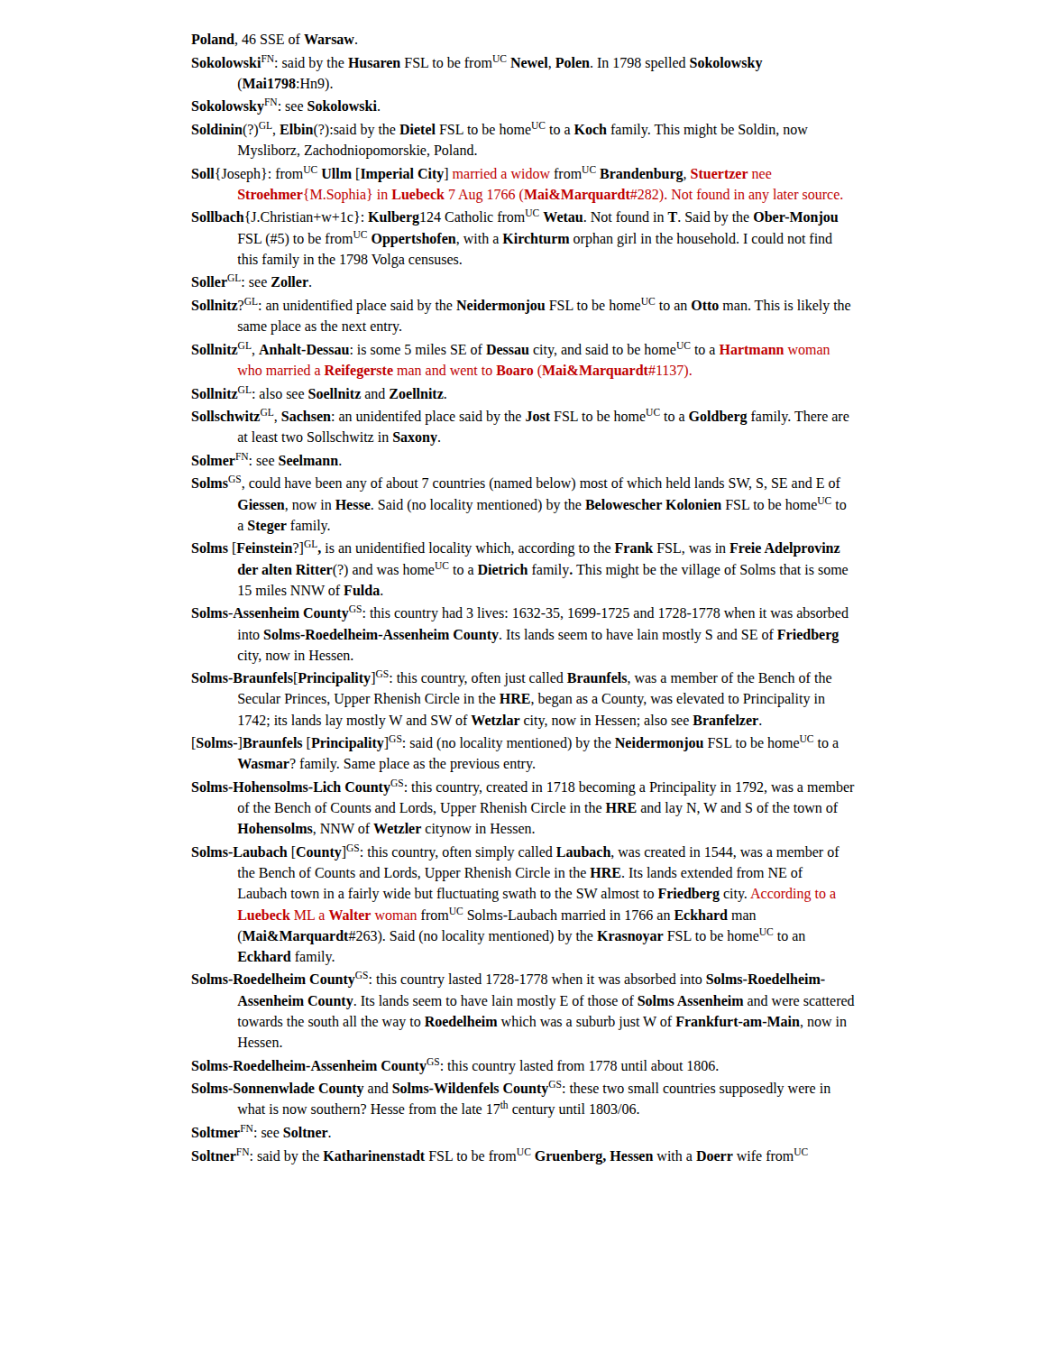Poland, 46 SSE of Warsaw.
SokolowskiFN: said by the Husaren FSL to be fromUC Newel, Polen. In 1798 spelled Sokolowsky (Mai1798:Hn9).
SokolowskyFN: see Sokolowski.
Soldinin(?)GL, Elbin(?):said by the Dietel FSL to be homeUC to a Koch family. This might be Soldin, now Mysliborz, Zachodniopomorskie, Poland.
Soll{Joseph}: fromUC Ullm [Imperial City] married a widow fromUC Brandenburg, Stuertzer nee Stroehmer{M.Sophia} in Luebeck 7 Aug 1766 (Mai&Marquardt#282). Not found in any later source.
Sollbach{J.Christian+w+1c}: Kulberg124 Catholic fromUC Wetau. Not found in T. Said by the Ober-Monjou FSL (#5) to be fromUC Oppertshofen, with a Kirchturm orphan girl in the household. I could not find this family in the 1798 Volga censuses.
SollerGL: see Zoller.
Sollnitz?GL: an unidentified place said by the Neidermonjou FSL to be homeUC to an Otto man. This is likely the same place as the next entry.
SollnitzGL, Anhalt-Dessau: is some 5 miles SE of Dessau city, and said to be homeUC to a Hartmann woman who married a Reifegerste man and went to Boaro (Mai&Marquardt#1137).
SollnitzGL: also see Soellnitz and Zoellnitz.
SollschwitzGL, Sachsen: an unidentifed place said by the Jost FSL to be homeUC to a Goldberg family. There are at least two Sollschwitz in Saxony.
SolmerFN: see Seelmann.
SolmsGS, could have been any of about 7 countries (named below) most of which held lands SW, S, SE and E of Giessen, now in Hesse. Said (no locality mentioned) by the Belowescher Kolonien FSL to be homeUC to a Steger family.
Solms [Feinstein?]GL, is an unidentified locality which, according to the Frank FSL, was in Freie Adelprovinz der alten Ritter(?) and was homeUC to a Dietrich family. This might be the village of Solms that is some 15 miles NNW of Fulda.
Solms-Assenheim CountyGS: this country had 3 lives: 1632-35, 1699-1725 and 1728-1778 when it was absorbed into Solms-Roedelheim-Assenheim County. Its lands seem to have lain mostly S and SE of Friedberg city, now in Hessen.
Solms-Braunfels[Principality]GS: this country, often just called Braunfels, was a member of the Bench of the Secular Princes, Upper Rhenish Circle in the HRE, began as a County, was elevated to Principality in 1742; its lands lay mostly W and SW of Wetzlar city, now in Hessen; also see Branfelzer.
[Solms-]Braunfels [Principality]GS: said (no locality mentioned) by the Neidermonjou FSL to be homeUC to a Wasmar? family. Same place as the previous entry.
Solms-Hohensolms-Lich CountyGS: this country, created in 1718 becoming a Principality in 1792, was a member of the Bench of Counts and Lords, Upper Rhenish Circle in the HRE and lay N, W and S of the town of Hohensolms, NNW of Wetzler citynow in Hessen.
Solms-Laubach [County]GS: this country, often simply called Laubach, was created in 1544, was a member of the Bench of Counts and Lords, Upper Rhenish Circle in the HRE. Its lands extended from NE of Laubach town in a fairly wide but fluctuating swath to the SW almost to Friedberg city. According to a Luebeck ML a Walter woman fromUC Solms-Laubach married in 1766 an Eckhard man (Mai&Marquardt#263). Said (no locality mentioned) by the Krasnoyar FSL to be homeUC to an Eckhard family.
Solms-Roedelheim CountyGS: this country lasted 1728-1778 when it was absorbed into Solms-Roedelheim-Assenheim County. Its lands seem to have lain mostly E of those of Solms Assenheim and were scattered towards the south all the way to Roedelheim which was a suburb just W of Frankfurt-am-Main, now in Hessen.
Solms-Roedelheim-Assenheim CountyGS: this country lasted from 1778 until about 1806.
Solms-Sonnenwlade County and Solms-Wildenfels CountyGS: these two small countries supposedly were in what is now southern? Hesse from the late 17th century until 1803/06.
SoltmerFN: see Soltner.
SoltnerFN: said by the Katharinenstadt FSL to be fromUC Gruenberg, Hessen with a Doerr wife fromUC